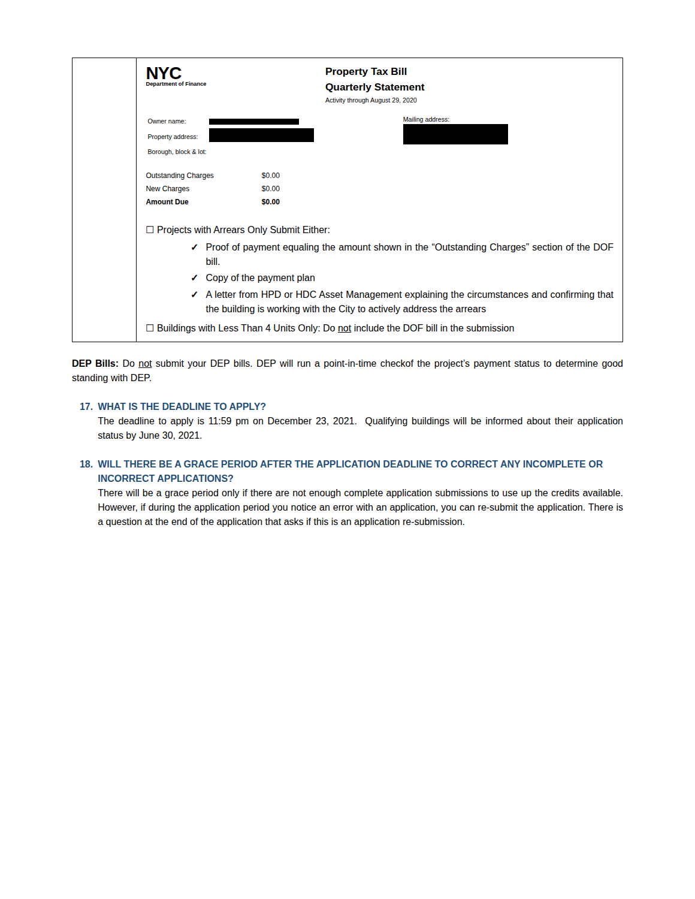NYC
Department of Finance
Property Tax Bill
Quarterly Statement
Activity through August 29, 2020
| Owner name: | |
| Property address: | |
| Borough, block & lot: | |
Mailing address:
| Outstanding Charges | $0.00 |
| New Charges | $0.00 |
| Amount Due | $0.00 |
☐ Projects with Arrears Only Submit Either:
Proof of payment equaling the amount shown in the “Outstanding Charges” section of the DOF bill.
Copy of the payment plan
A letter from HPD or HDC Asset Management explaining the circumstances and confirming that the building is working with the City to actively address the arrears
☐ Buildings with Less Than 4 Units Only: Do not include the DOF bill in the submission
DEP Bills: Do not submit your DEP bills. DEP will run a point-in-time checkof the project’s payment status to determine good standing with DEP.
17. WHAT IS THE DEADLINE TO APPLY?
The deadline to apply is 11:59 pm on December 23, 2021. Qualifying buildings will be informed about their application status by June 30, 2021.
18. WILL THERE BE A GRACE PERIOD AFTER THE APPLICATION DEADLINE TO CORRECT ANY INCOMPLETE OR INCORRECT APPLICATIONS?
There will be a grace period only if there are not enough complete application submissions to use up the credits available. However, if during the application period you notice an error with an application, you can re-submit the application. There is a question at the end of the application that asks if this is an application re-submission.